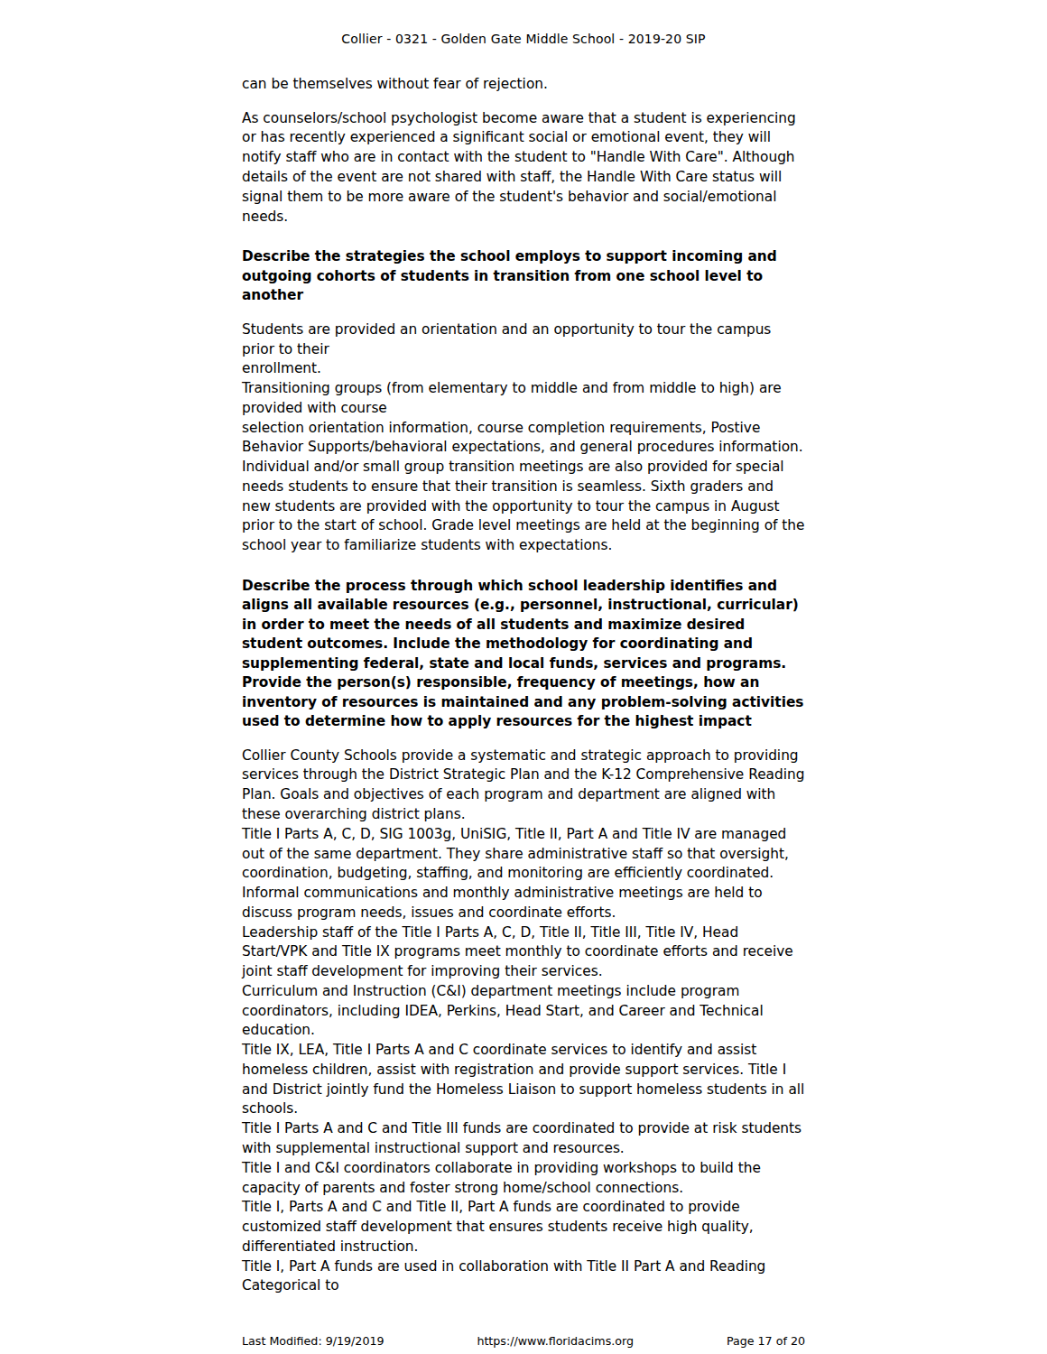Collier - 0321 - Golden Gate Middle School - 2019-20 SIP
can be themselves without fear of rejection.
As counselors/school psychologist become aware that a student is experiencing or has recently experienced a significant social or emotional event, they will notify staff who are in contact with the student to "Handle With Care". Although details of the event are not shared with staff, the Handle With Care status will signal them to be more aware of the student's behavior and social/emotional needs.
Describe the strategies the school employs to support incoming and outgoing cohorts of students in transition from one school level to another
Students are provided an orientation and an opportunity to tour the campus prior to their
enrollment.
Transitioning groups (from elementary to middle and from middle to high) are provided with course
selection orientation information, course completion requirements, Postive Behavior Supports/behavioral expectations, and general procedures information. Individual and/or small group transition meetings are also provided for special needs students to ensure that their transition is seamless. Sixth graders and new students are provided with the opportunity to tour the campus in August prior to the start of school. Grade level meetings are held at the beginning of the school year to familiarize students with expectations.
Describe the process through which school leadership identifies and aligns all available resources (e.g., personnel, instructional, curricular) in order to meet the needs of all students and maximize desired student outcomes. Include the methodology for coordinating and supplementing federal, state and local funds, services and programs. Provide the person(s) responsible, frequency of meetings, how an inventory of resources is maintained and any problem-solving activities used to determine how to apply resources for the highest impact
Collier County Schools provide a systematic and strategic approach to providing services through the District Strategic Plan and the K-12 Comprehensive Reading Plan. Goals and objectives of each program and department are aligned with these overarching district plans.
Title I Parts A, C, D, SIG 1003g, UniSIG, Title II, Part A and Title IV are managed out of the same department. They share administrative staff so that oversight, coordination, budgeting, staffing, and monitoring are efficiently coordinated. Informal communications and monthly administrative meetings are held to discuss program needs, issues and coordinate efforts.
Leadership staff of the Title I Parts A, C, D, Title II, Title III, Title IV, Head Start/VPK and Title IX programs meet monthly to coordinate efforts and receive joint staff development for improving their services.
Curriculum and Instruction (C&I) department meetings include program coordinators, including IDEA, Perkins, Head Start, and Career and Technical education.
Title IX, LEA, Title I Parts A and C coordinate services to identify and assist homeless children, assist with registration and provide support services. Title I and District jointly fund the Homeless Liaison to support homeless students in all schools.
Title I Parts A and C and Title III funds are coordinated to provide at risk students with supplemental instructional support and resources.
Title I and C&I coordinators collaborate in providing workshops to build the capacity of parents and foster strong home/school connections.
Title I, Parts A and C and Title II, Part A funds are coordinated to provide customized staff development that ensures students receive high quality, differentiated instruction.
Title I, Part A funds are used in collaboration with Title II Part A and Reading Categorical to
Last Modified: 9/19/2019
https://www.floridacims.org
Page 17 of 20